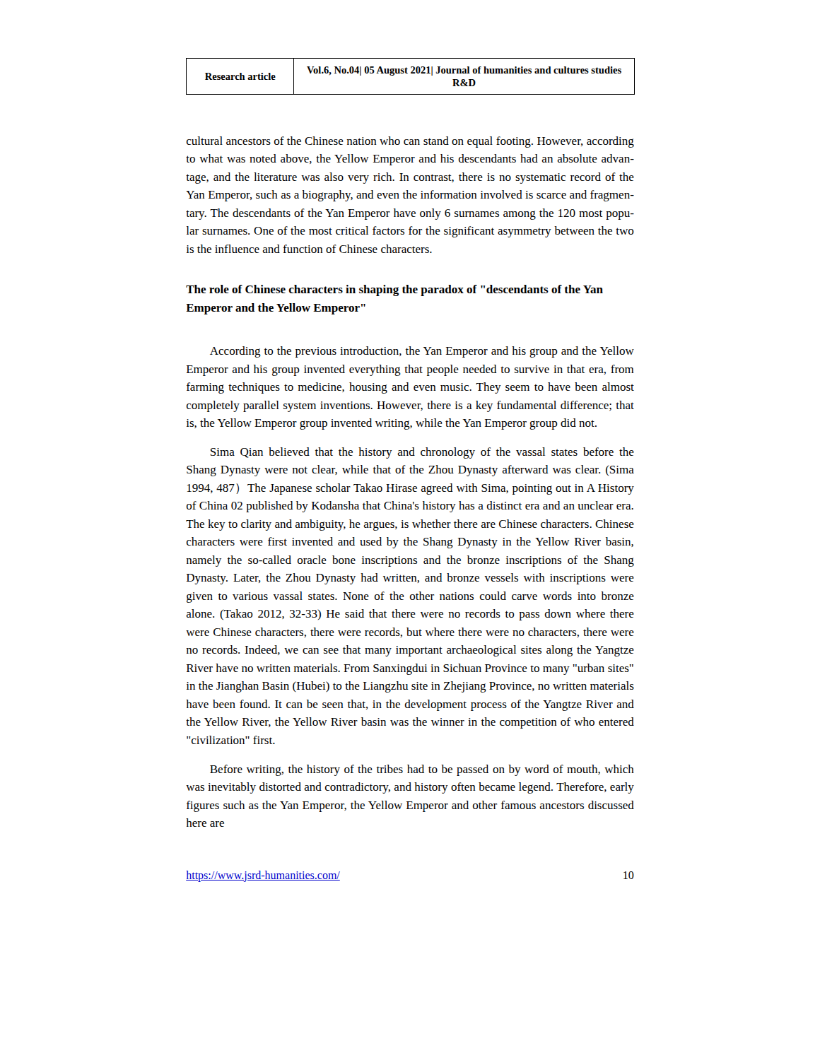Research article
Vol.6, No.04| 05 August 2021| Journal of humanities and cultures studies R&D
cultural ancestors of the Chinese nation who can stand on equal footing. However, according to what was noted above, the Yellow Emperor and his descendants had an absolute advantage, and the literature was also very rich. In contrast, there is no systematic record of the Yan Emperor, such as a biography, and even the information involved is scarce and fragmentary. The descendants of the Yan Emperor have only 6 surnames among the 120 most popular surnames. One of the most critical factors for the significant asymmetry between the two is the influence and function of Chinese characters.
The role of Chinese characters in shaping the paradox of "descendants of the Yan Emperor and the Yellow Emperor"
According to the previous introduction, the Yan Emperor and his group and the Yellow Emperor and his group invented everything that people needed to survive in that era, from farming techniques to medicine, housing and even music. They seem to have been almost completely parallel system inventions. However, there is a key fundamental difference; that is, the Yellow Emperor group invented writing, while the Yan Emperor group did not.
Sima Qian believed that the history and chronology of the vassal states before the Shang Dynasty were not clear, while that of the Zhou Dynasty afterward was clear. (Sima 1994, 487）The Japanese scholar Takao Hirase agreed with Sima, pointing out in A History of China 02 published by Kodansha that China's history has a distinct era and an unclear era. The key to clarity and ambiguity, he argues, is whether there are Chinese characters. Chinese characters were first invented and used by the Shang Dynasty in the Yellow River basin, namely the so-called oracle bone inscriptions and the bronze inscriptions of the Shang Dynasty. Later, the Zhou Dynasty had written, and bronze vessels with inscriptions were given to various vassal states. None of the other nations could carve words into bronze alone. (Takao 2012, 32-33) He said that there were no records to pass down where there were Chinese characters, there were records, but where there were no characters, there were no records. Indeed, we can see that many important archaeological sites along the Yangtze River have no written materials. From Sanxingdui in Sichuan Province to many "urban sites" in the Jianghan Basin (Hubei) to the Liangzhu site in Zhejiang Province, no written materials have been found. It can be seen that, in the development process of the Yangtze River and the Yellow River, the Yellow River basin was the winner in the competition of who entered "civilization" first.
Before writing, the history of the tribes had to be passed on by word of mouth, which was inevitably distorted and contradictory, and history often became legend. Therefore, early figures such as the Yan Emperor, the Yellow Emperor and other famous ancestors discussed here are
https://www.jsrd-humanities.com/ 10